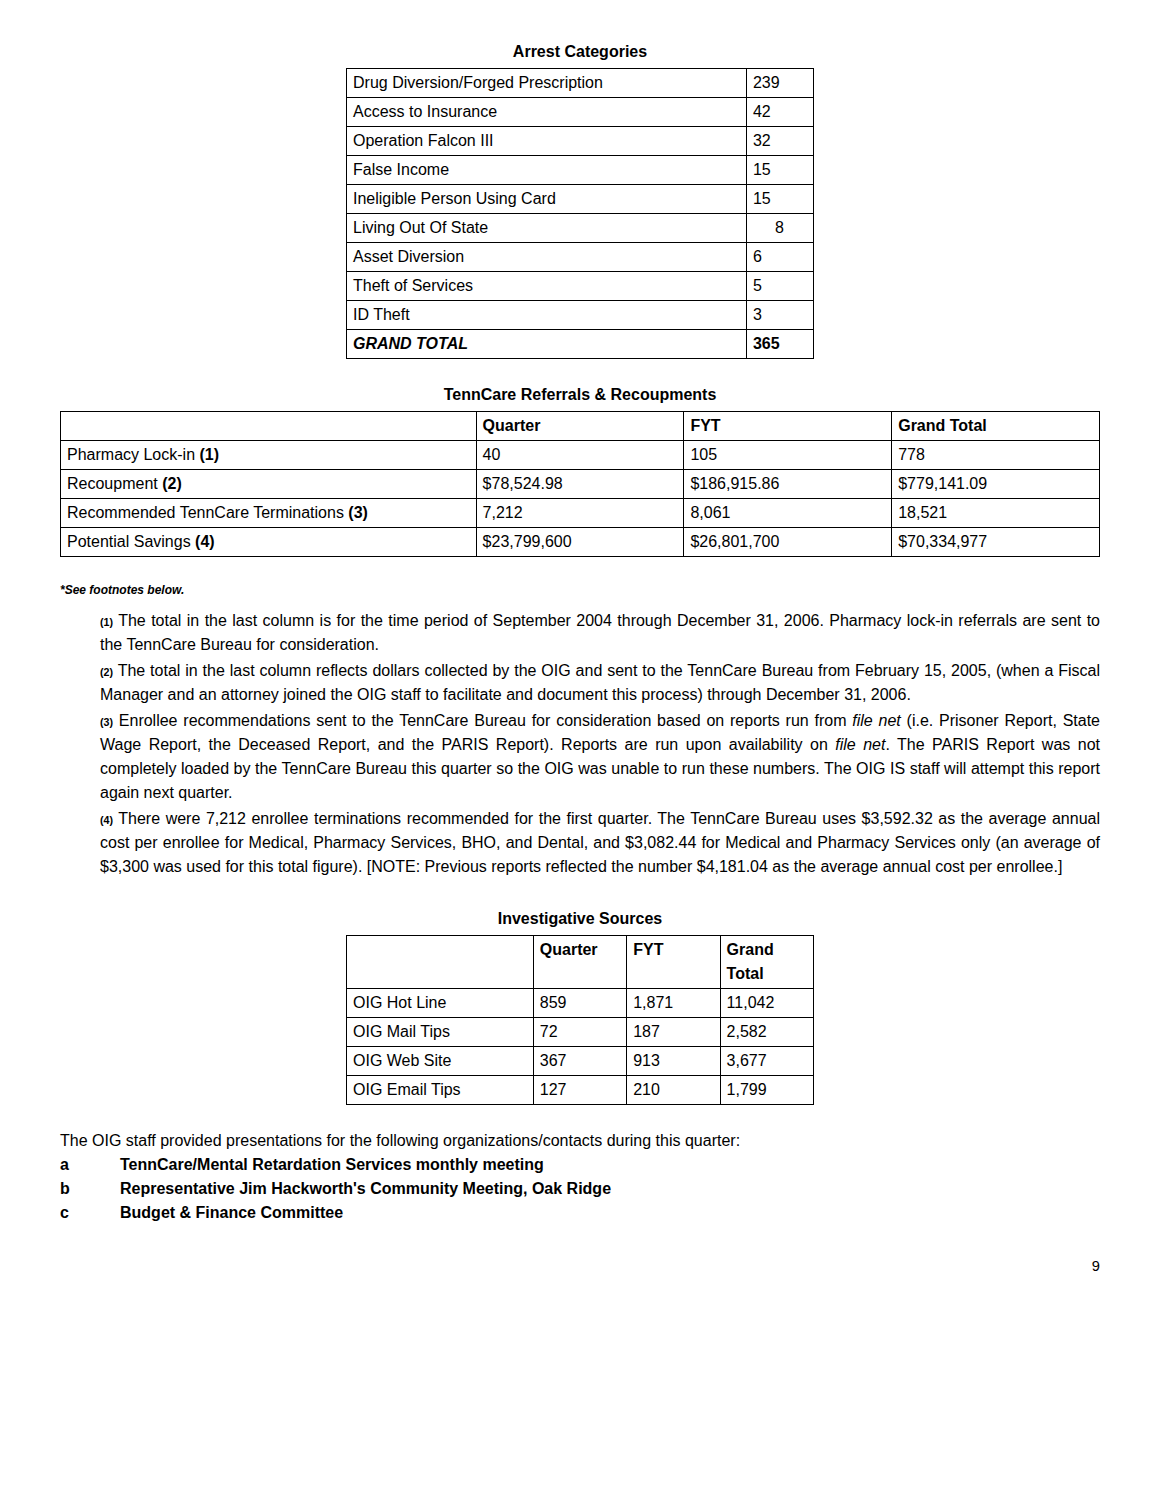Arrest Categories
| Drug Diversion/Forged Prescription | 239 |
| Access to Insurance | 42 |
| Operation Falcon III | 32 |
| False Income | 15 |
| Ineligible Person Using Card | 15 |
| Living Out Of State | 8 |
| Asset Diversion | 6 |
| Theft of Services | 5 |
| ID Theft | 3 |
| GRAND TOTAL | 365 |
TennCare Referrals & Recoupments
| | Quarter | FYT | Grand Total |
| --- | --- | --- | --- |
| Pharmacy Lock-in (1) | 40 | 105 | 778 |
| Recoupment (2) | $78,524.98 | $186,915.86 | $779,141.09 |
| Recommended TennCare Terminations (3) | 7,212 | 8,061 | 18,521 |
| Potential Savings (4) | $23,799,600 | $26,801,700 | $70,334,977 |
*See footnotes below.
(1) The total in the last column is for the time period of September 2004 through December 31, 2006. Pharmacy lock-in referrals are sent to the TennCare Bureau for consideration.
(2) The total in the last column reflects dollars collected by the OIG and sent to the TennCare Bureau from February 15, 2005, (when a Fiscal Manager and an attorney joined the OIG staff to facilitate and document this process) through December 31, 2006.
(3) Enrollee recommendations sent to the TennCare Bureau for consideration based on reports run from file net (i.e. Prisoner Report, State Wage Report, the Deceased Report, and the PARIS Report). Reports are run upon availability on file net. The PARIS Report was not completely loaded by the TennCare Bureau this quarter so the OIG was unable to run these numbers. The OIG IS staff will attempt this report again next quarter.
(4) There were 7,212 enrollee terminations recommended for the first quarter. The TennCare Bureau uses $3,592.32 as the average annual cost per enrollee for Medical, Pharmacy Services, BHO, and Dental, and $3,082.44 for Medical and Pharmacy Services only (an average of $3,300 was used for this total figure). [NOTE: Previous reports reflected the number $4,181.04 as the average annual cost per enrollee.]
Investigative Sources
| | Quarter | FYT | Grand Total |
| --- | --- | --- | --- |
| OIG Hot Line | 859 | 1,871 | 11,042 |
| OIG Mail Tips | 72 | 187 | 2,582 |
| OIG Web Site | 367 | 913 | 3,677 |
| OIG Email Tips | 127 | 210 | 1,799 |
The OIG staff provided presentations for the following organizations/contacts during this quarter:
a TennCare/Mental Retardation Services monthly meeting
b Representative Jim Hackworth's Community Meeting, Oak Ridge
c Budget & Finance Committee
9